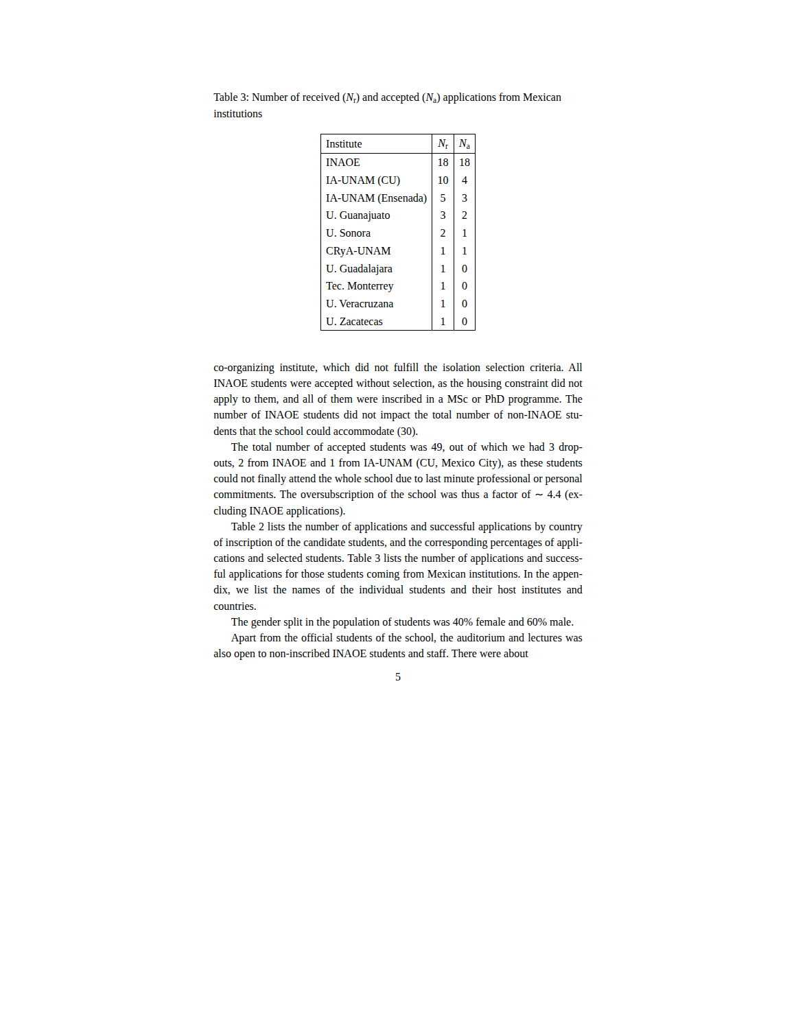Table 3: Number of received (Nr) and accepted (Na) applications from Mexican institutions
| Institute | N r | N a |
| INAOE | 18 | 18 |
| IA-UNAM (CU) | 10 | 4 |
| IA-UNAM (Ensenada) | 5 | 3 |
| U. Guanajuato | 3 | 2 |
| U. Sonora | 2 | 1 |
| CRyA-UNAM | 1 | 1 |
| U. Guadalajara | 1 | 0 |
| Tec. Monterrey | 1 | 0 |
| U. Veracruzana | 1 | 0 |
| U. Zacatecas | 1 | 0 |
co-organizing institute, which did not fulfill the isolation selection criteria. All INAOE students were accepted without selection, as the housing constraint did not apply to them, and all of them were inscribed in a MSc or PhD programme. The number of INAOE students did not impact the total number of non-INAOE students that the school could accommodate (30).
The total number of accepted students was 49, out of which we had 3 drop-outs, 2 from INAOE and 1 from IA-UNAM (CU, Mexico City), as these students could not finally attend the whole school due to last minute professional or personal commitments. The oversubscription of the school was thus a factor of ∼ 4.4 (excluding INAOE applications).
Table 2 lists the number of applications and successful applications by country of inscription of the candidate students, and the corresponding percentages of applications and selected students. Table 3 lists the number of applications and successful applications for those students coming from Mexican institutions. In the appendix, we list the names of the individual students and their host institutes and countries.
The gender split in the population of students was 40% female and 60% male.
Apart from the official students of the school, the auditorium and lectures was also open to non-inscribed INAOE students and staff. There were about
5